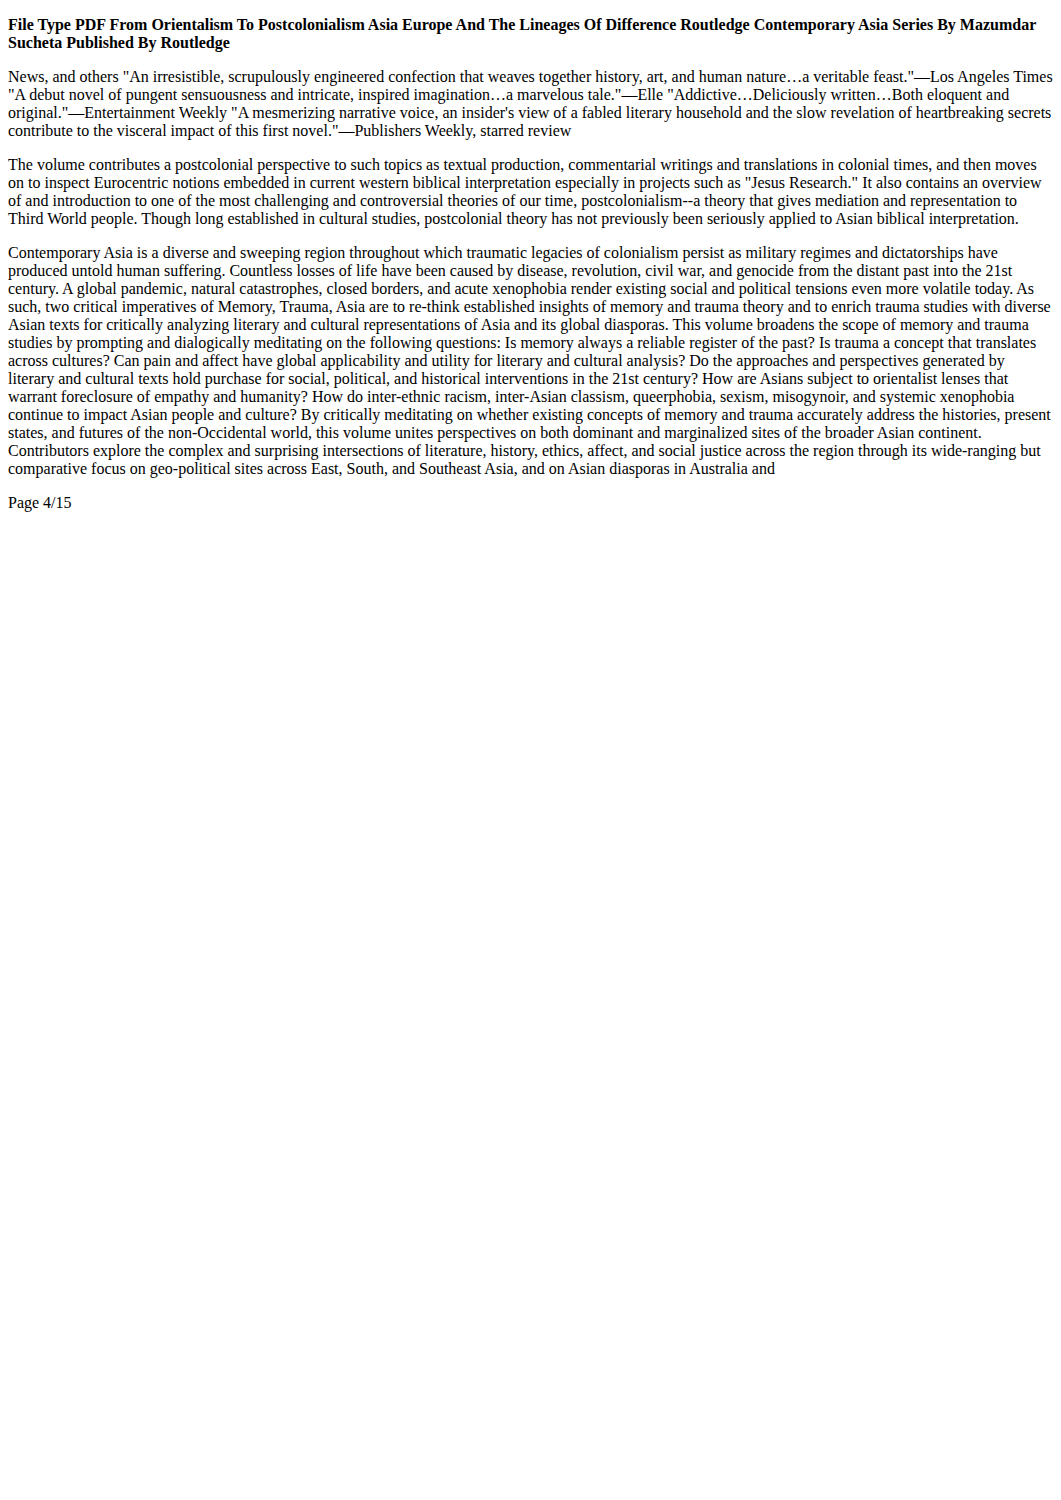File Type PDF From Orientalism To Postcolonialism Asia Europe And The Lineages Of Difference Routledge Contemporary Asia Series By Mazumdar Sucheta Published By Routledge
News, and others "An irresistible, scrupulously engineered confection that weaves together history, art, and human nature…a veritable feast."—Los Angeles Times "A debut novel of pungent sensuousness and intricate, inspired imagination…a marvelous tale."—Elle "Addictive…Deliciously written…Both eloquent and original."—Entertainment Weekly "A mesmerizing narrative voice, an insider's view of a fabled literary household and the slow revelation of heartbreaking secrets contribute to the visceral impact of this first novel."—Publishers Weekly, starred review
The volume contributes a postcolonial perspective to such topics as textual production, commentarial writings and translations in colonial times, and then moves on to inspect Eurocentric notions embedded in current western biblical interpretation especially in projects such as "Jesus Research." It also contains an overview of and introduction to one of the most challenging and controversial theories of our time, postcolonialism--a theory that gives mediation and representation to Third World people. Though long established in cultural studies, postcolonial theory has not previously been seriously applied to Asian biblical interpretation.
Contemporary Asia is a diverse and sweeping region throughout which traumatic legacies of colonialism persist as military regimes and dictatorships have produced untold human suffering. Countless losses of life have been caused by disease, revolution, civil war, and genocide from the distant past into the 21st century. A global pandemic, natural catastrophes, closed borders, and acute xenophobia render existing social and political tensions even more volatile today. As such, two critical imperatives of Memory, Trauma, Asia are to re-think established insights of memory and trauma theory and to enrich trauma studies with diverse Asian texts for critically analyzing literary and cultural representations of Asia and its global diasporas. This volume broadens the scope of memory and trauma studies by prompting and dialogically meditating on the following questions: Is memory always a reliable register of the past? Is trauma a concept that translates across cultures? Can pain and affect have global applicability and utility for literary and cultural analysis? Do the approaches and perspectives generated by literary and cultural texts hold purchase for social, political, and historical interventions in the 21st century? How are Asians subject to orientalist lenses that warrant foreclosure of empathy and humanity? How do inter-ethnic racism, inter-Asian classism, queerphobia, sexism, misogynoir, and systemic xenophobia continue to impact Asian people and culture? By critically meditating on whether existing concepts of memory and trauma accurately address the histories, present states, and futures of the non-Occidental world, this volume unites perspectives on both dominant and marginalized sites of the broader Asian continent. Contributors explore the complex and surprising intersections of literature, history, ethics, affect, and social justice across the region through its wide-ranging but comparative focus on geo-political sites across East, South, and Southeast Asia, and on Asian diasporas in Australia and
Page 4/15